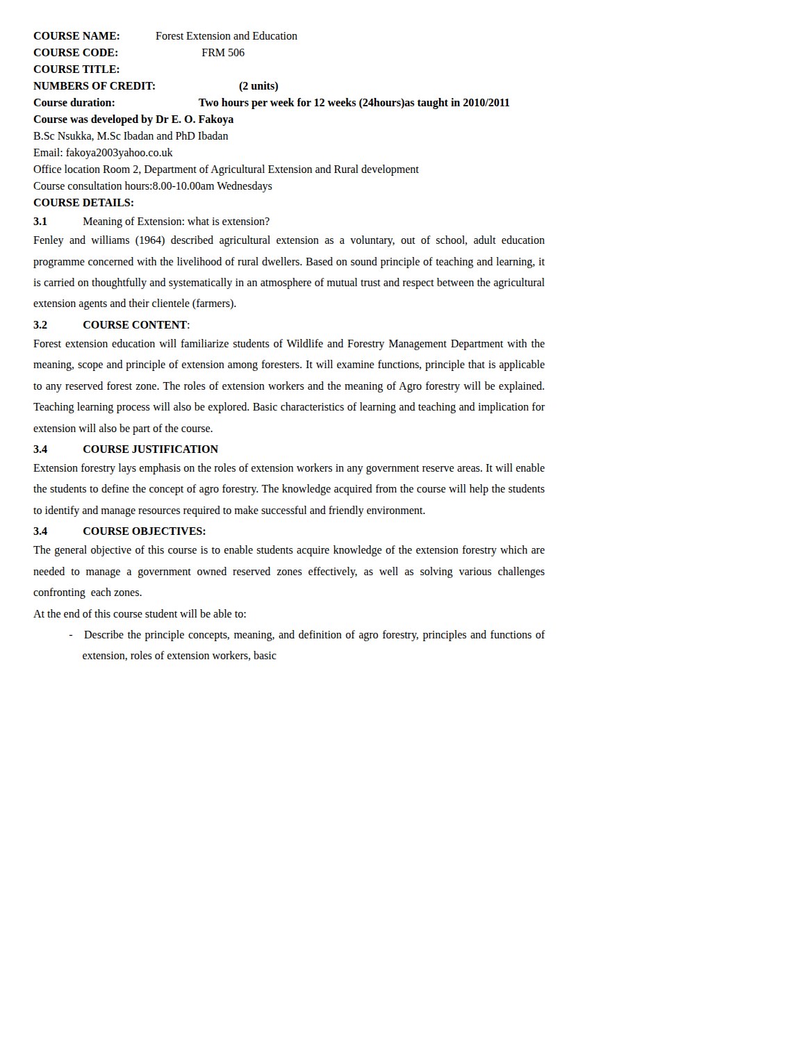COURSE NAME: Forest Extension and Education
COURSE CODE: FRM 506
COURSE TITLE:
NUMBERS OF CREDIT: (2 units)
Course duration: Two hours per week for 12 weeks (24hours)as taught in 2010/2011
Course was developed by Dr E. O. Fakoya
B.Sc Nsukka, M.Sc Ibadan and PhD Ibadan
Email: fakoya2003yahoo.co.uk
Office location Room 2, Department of Agricultural Extension and Rural development
Course consultation hours:8.00-10.00am Wednesdays
COURSE DETAILS:
3.1 Meaning of Extension: what is extension?
Fenley and williams (1964) described agricultural extension as a voluntary, out of school, adult education programme concerned with the livelihood of rural dwellers. Based on sound principle of teaching and learning, it is carried on thoughtfully and systematically in an atmosphere of mutual trust and respect between the agricultural extension agents and their clientele (farmers).
3.2 COURSE CONTENT:
Forest extension education will familiarize students of Wildlife and Forestry Management Department with the meaning, scope and principle of extension among foresters. It will examine functions, principle that is applicable to any reserved forest zone. The roles of extension workers and the meaning of Agro forestry will be explained. Teaching learning process will also be explored. Basic characteristics of learning and teaching and implication for extension will also be part of the course.
3.4 COURSE JUSTIFICATION
Extension forestry lays emphasis on the roles of extension workers in any government reserve areas. It will enable the students to define the concept of agro forestry. The knowledge acquired from the course will help the students to identify and manage resources required to make successful and friendly environment.
3.4 COURSE OBJECTIVES:
The general objective of this course is to enable students acquire knowledge of the extension forestry which are needed to manage a government owned reserved zones effectively, as well as solving various challenges confronting each zones.
At the end of this course student will be able to:
- Describe the principle concepts, meaning, and definition of agro forestry, principles and functions of extension, roles of extension workers, basic